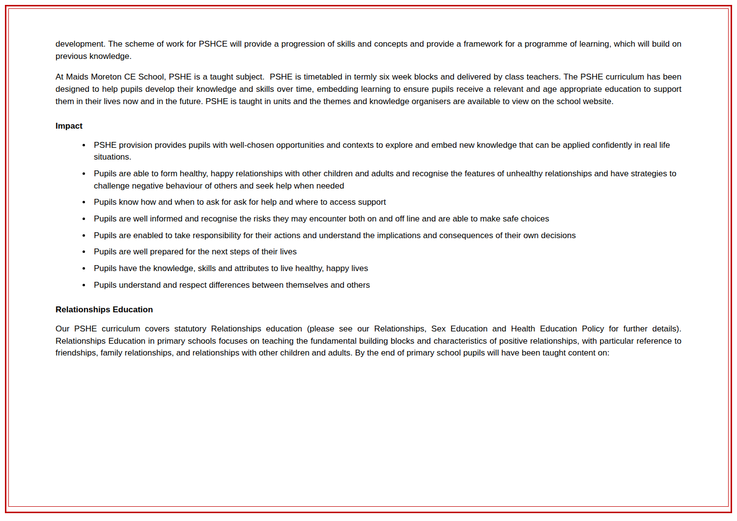development. The scheme of work for PSHCE will provide a progression of skills and concepts and provide a framework for a programme of learning, which will build on previous knowledge.
At Maids Moreton CE School, PSHE is a taught subject. PSHE is timetabled in termly six week blocks and delivered by class teachers. The PSHE curriculum has been designed to help pupils develop their knowledge and skills over time, embedding learning to ensure pupils receive a relevant and age appropriate education to support them in their lives now and in the future. PSHE is taught in units and the themes and knowledge organisers are available to view on the school website.
Impact
PSHE provision provides pupils with well-chosen opportunities and contexts to explore and embed new knowledge that can be applied confidently in real life situations.
Pupils are able to form healthy, happy relationships with other children and adults and recognise the features of unhealthy relationships and have strategies to challenge negative behaviour of others and seek help when needed
Pupils know how and when to ask for ask for help and where to access support
Pupils are well informed and recognise the risks they may encounter both on and off line and are able to make safe choices
Pupils are enabled to take responsibility for their actions and understand the implications and consequences of their own decisions
Pupils are well prepared for the next steps of their lives
Pupils have the knowledge, skills and attributes to live healthy, happy lives
Pupils understand and respect differences between themselves and others
Relationships Education
Our PSHE curriculum covers statutory Relationships education (please see our Relationships, Sex Education and Health Education Policy for further details). Relationships Education in primary schools focuses on teaching the fundamental building blocks and characteristics of positive relationships, with particular reference to friendships, family relationships, and relationships with other children and adults. By the end of primary school pupils will have been taught content on: